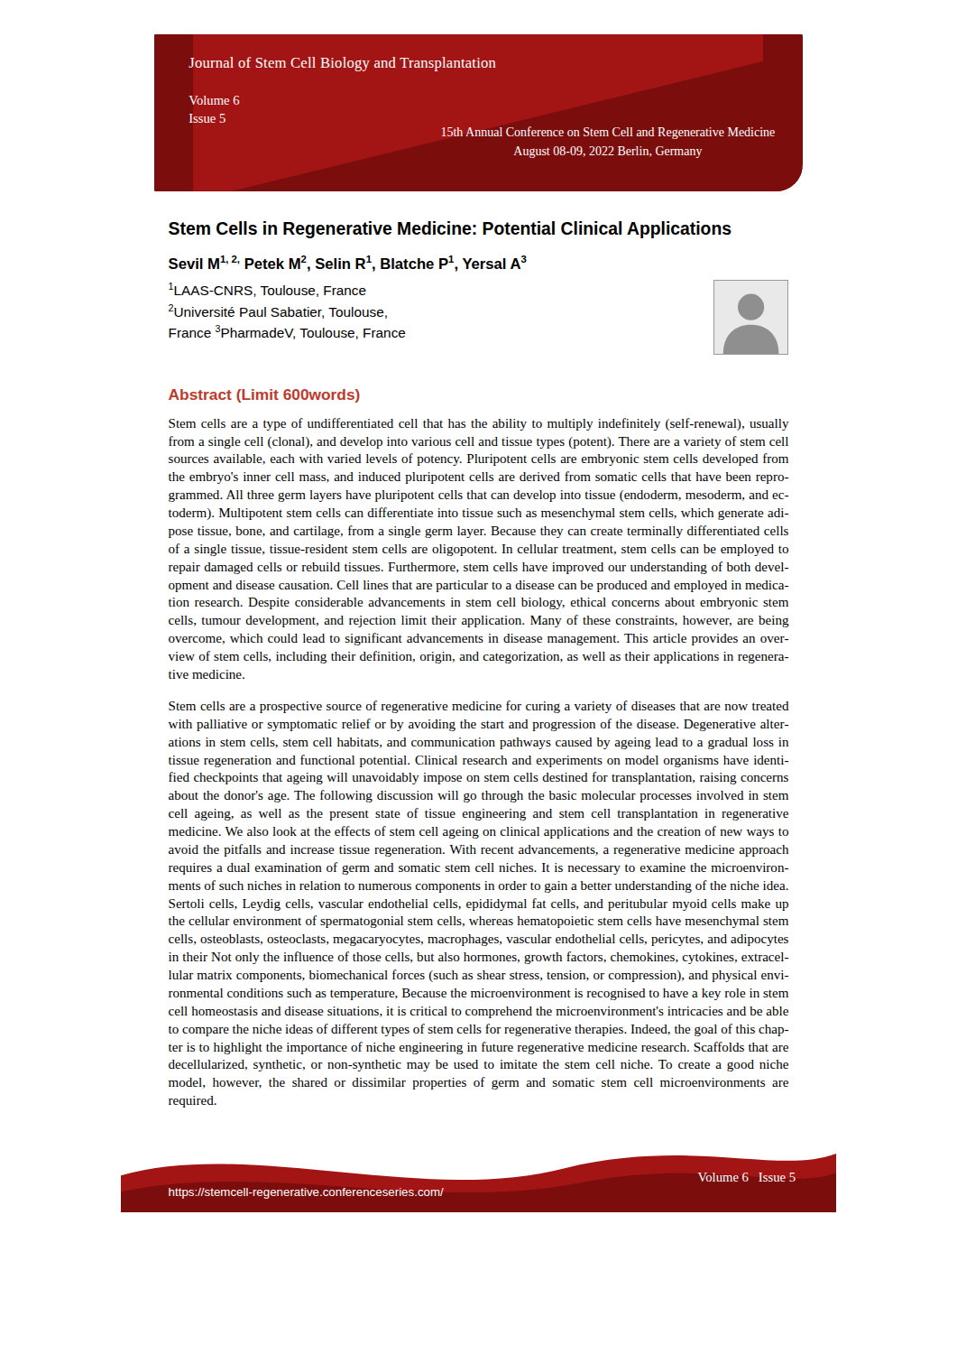Journal of Stem Cell Biology and Transplantation
Volume 6
Issue 5
15th Annual Conference on Stem Cell and Regenerative Medicine
August 08-09, 2022 Berlin, Germany
Stem Cells in Regenerative Medicine: Potential Clinical Applications
Sevil M1, 2, Petek M2, Selin R1, Blatche P1, Yersal A3
1LAAS-CNRS, Toulouse, France
2Université Paul Sabatier, Toulouse,
France 3PharmadeV, Toulouse, France
Abstract (Limit 600words)
Stem cells are a type of undifferentiated cell that has the ability to multiply indefinitely (self-renewal), usually from a single cell (clonal), and develop into various cell and tissue types (potent). There are a variety of stem cell sources available, each with varied levels of potency. Pluripotent cells are embryonic stem cells developed from the embryo's inner cell mass, and induced pluripotent cells are derived from somatic cells that have been reprogrammed. All three germ layers have pluripotent cells that can develop into tissue (endoderm, mesoderm, and ectoderm). Multipotent stem cells can differentiate into tissue such as mesenchymal stem cells, which generate adipose tissue, bone, and cartilage, from a single germ layer. Because they can create terminally differentiated cells of a single tissue, tissue-resident stem cells are oligopotent. In cellular treatment, stem cells can be employed to repair damaged cells or rebuild tissues. Furthermore, stem cells have improved our understanding of both development and disease causation. Cell lines that are particular to a disease can be produced and employed in medication research. Despite considerable advancements in stem cell biology, ethical concerns about embryonic stem cells, tumour development, and rejection limit their application. Many of these constraints, however, are being overcome, which could lead to significant advancements in disease management. This article provides an overview of stem cells, including their definition, origin, and categorization, as well as their applications in regenerative medicine.
Stem cells are a prospective source of regenerative medicine for curing a variety of diseases that are now treated with palliative or symptomatic relief or by avoiding the start and progression of the disease. Degenerative alterations in stem cells, stem cell habitats, and communication pathways caused by ageing lead to a gradual loss in tissue regeneration and functional potential. Clinical research and experiments on model organisms have identified checkpoints that ageing will unavoidably impose on stem cells destined for transplantation, raising concerns about the donor's age. The following discussion will go through the basic molecular processes involved in stem cell ageing, as well as the present state of tissue engineering and stem cell transplantation in regenerative medicine. We also look at the effects of stem cell ageing on clinical applications and the creation of new ways to avoid the pitfalls and increase tissue regeneration. With recent advancements, a regenerative medicine approach requires a dual examination of germ and somatic stem cell niches. It is necessary to examine the microenvironments of such niches in relation to numerous components in order to gain a better understanding of the niche idea. Sertoli cells, Leydig cells, vascular endothelial cells, epididymal fat cells, and peritubular myoid cells make up the cellular environment of spermatogonial stem cells, whereas hematopoietic stem cells have mesenchymal stem cells, osteoblasts, osteoclasts, megacaryocytes, macrophages, vascular endothelial cells, pericytes, and adipocytes in their Not only the influence of those cells, but also hormones, growth factors, chemokines, cytokines, extracellular matrix components, biomechanical forces (such as shear stress, tension, or compression), and physical environmental conditions such as temperature, Because the microenvironment is recognised to have a key role in stem cell homeostasis and disease situations, it is critical to comprehend the microenvironment's intricacies and be able to compare the niche ideas of different types of stem cells for regenerative therapies. Indeed, the goal of this chapter is to highlight the importance of niche engineering in future regenerative medicine research. Scaffolds that are decellularized, synthetic, or non-synthetic may be used to imitate the stem cell niche. To create a good niche model, however, the shared or dissimilar properties of germ and somatic stem cell microenvironments are required.
https://stemcell-regenerative.conferenceseries.com/
Volume 6 Issue 5